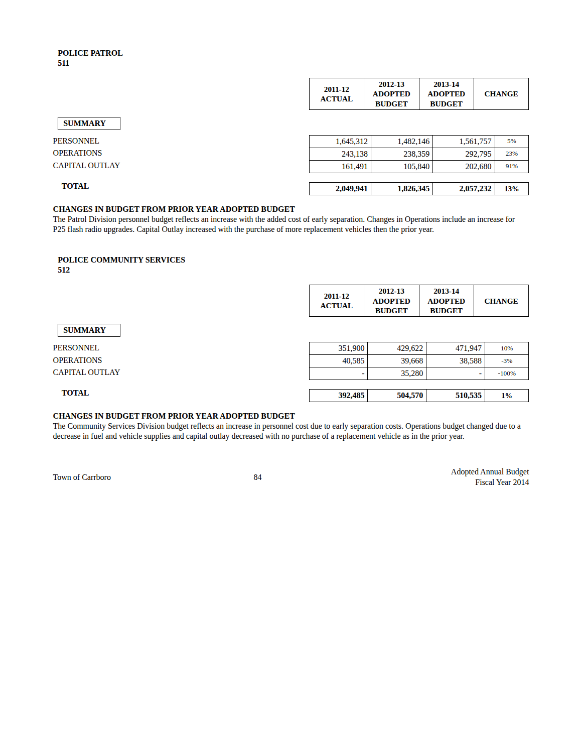POLICE PATROL
511
| | / 2011-12 ACTUAL / 2012-13 ADOPTED BUDGET / 2013-14 ADOPTED BUDGET / CHANGE / / --- / --- / --- / --- / |
SUMMARY
| PERSONNEL OPERATIONS CAPITAL OUTLAY TOTAL | / 1,645,312 / 1,482,146 / 1,561,757 / 5% / / 243,138 / 238,359 / 292,795 / 23% / / 161,491 / 105,840 / 202,680 / 91% / / 2,049,941 / 1,826,345 / 2,057,232 / 13% / |
CHANGES IN BUDGET FROM PRIOR YEAR ADOPTED BUDGET
The Patrol Division personnel budget reflects an increase with the added cost of early separation. Changes in Operations include an increase for P25 flash radio upgrades. Capital Outlay increased with the purchase of more replacement vehicles then the prior year.
POLICE COMMUNITY SERVICES
512
| | / 2011-12 ACTUAL / 2012-13 ADOPTED BUDGET / 2013-14 ADOPTED BUDGET / CHANGE / / --- / --- / --- / --- / |
SUMMARY
| PERSONNEL OPERATIONS CAPITAL OUTLAY TOTAL | / 351,900 / 429,622 / 471,947 / 10% / / 40,585 / 39,668 / 38,588 / -3% / / - / 35,280 / - / -100% / / 392,485 / 504,570 / 510,535 / 1% / |
CHANGES IN BUDGET FROM PRIOR YEAR ADOPTED BUDGET
The Community Services Division budget reflects an increase in personnel cost due to early separation costs. Operations budget changed due to a decrease in fuel and vehicle supplies and capital outlay decreased with no purchase of a replacement vehicle as in the prior year.
| Town of Carrboro | 84 | Adopted Annual Budget Fiscal Year 2014 |